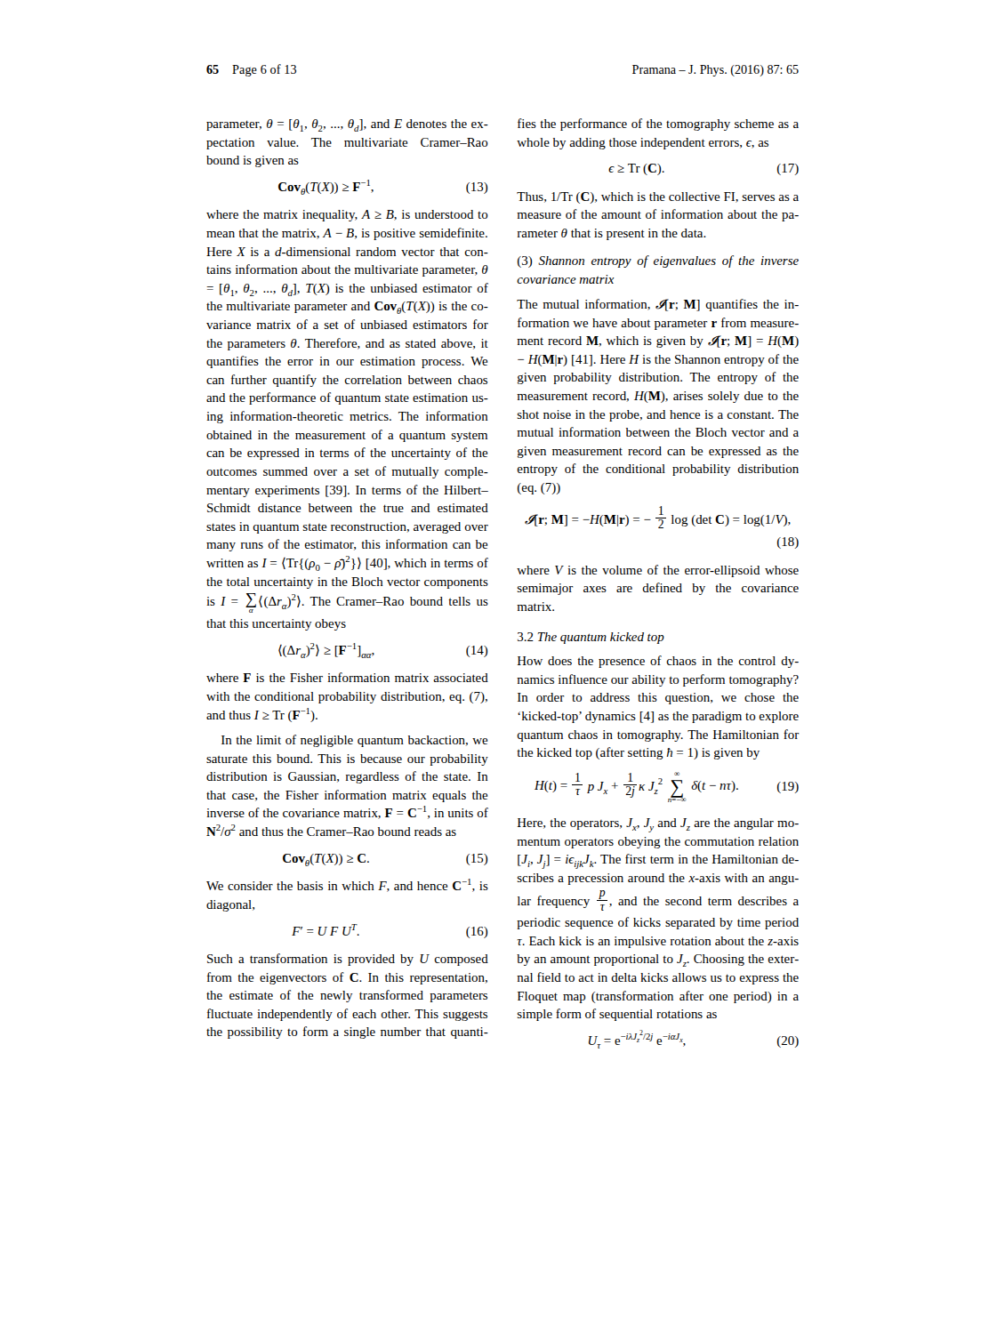65 Page 6 of 13
Pramana – J. Phys. (2016) 87: 65
parameter, θ = [θ1, θ2, ..., θd], and E denotes the expectation value. The multivariate Cramer–Rao bound is given as
Covθ(T(X)) ≥ F−1,
(13)
where the matrix inequality, A ≥ B, is understood to mean that the matrix, A − B, is positive semidefinite. Here X is a d-dimensional random vector that contains information about the multivariate parameter, θ = [θ1, θ2, ..., θd], T(X) is the unbiased estimator of the multivariate parameter and Covθ(T(X)) is the covariance matrix of a set of unbiased estimators for the parameters θ. Therefore, and as stated above, it quantifies the error in our estimation process. We can further quantify the correlation between chaos and the performance of quantum state estimation using information-theoretic metrics. The information obtained in the measurement of a quantum system can be expressed in terms of the uncertainty of the outcomes summed over a set of mutually complementary experiments [39]. In terms of the Hilbert–Schmidt distance between the true and estimated states in quantum state reconstruction, averaged over many runs of the estimator, this information can be written as I = ⟨Tr{(ρ0 − ρ̄)2}⟩ [40], which in terms of the total uncertainty in the Bloch vector components is I = ∑α⟨(Δrα)2⟩. The Cramer–Rao bound tells us that this uncertainty obeys
⟨(Δrα)2⟩ ≥ [F−1]αα,
(14)
where F is the Fisher information matrix associated with the conditional probability distribution, eq. (7), and thus I ≥ Tr (F−1).
In the limit of negligible quantum backaction, we saturate this bound. This is because our probability distribution is Gaussian, regardless of the state. In that case, the Fisher information matrix equals the inverse of the covariance matrix, F = C−1, in units of N2/σ2 and thus the Cramer–Rao bound reads as
Covθ(T(X)) ≥ C.
(15)
We consider the basis in which F, and hence C−1, is diagonal,
F′ = U F UT.
(16)
Such a transformation is provided by U composed from the eigenvectors of C. In this representation, the estimate of the newly transformed parameters fluctuate independently of each other. This suggests the possibility to form a single number that quantifies the performance of the tomography scheme as a whole by adding those independent errors, ϵ, as
ϵ ≥ Tr (C).
(17)
Thus, 1/Tr (C), which is the collective FI, serves as a measure of the amount of information about the parameter θ that is present in the data.
(3) Shannon entropy of eigenvalues of the inverse covariance matrix
The mutual information, 𝓘[r; M] quantifies the information we have about parameter r from measurement record M, which is given by 𝓘[r; M] = H(M) − H(M|r) [41]. Here H is the Shannon entropy of the given probability distribution. The entropy of the measurement record, H(M), arises solely due to the shot noise in the probe, and hence is a constant. The mutual information between the Bloch vector and a given measurement record can be expressed as the entropy of the conditional probability distribution (eq. (7))
𝓘[r; M] = −H(M|r) = − 12 log (det C) = log(1/V),
(18)
where V is the volume of the error-ellipsoid whose semimajor axes are defined by the covariance matrix.
3.2 The quantum kicked top
How does the presence of chaos in the control dynamics influence our ability to perform tomography? In order to address this question, we chose the ‘kicked-top’ dynamics [4] as the paradigm to explore quantum chaos in tomography. The Hamiltonian for the kicked top (after setting ħ = 1) is given by
H(t) = 1 τ p Jx + 12j κ Jz2 ∞∑n=−∞ δ(t − nτ).
(19)
Here, the operators, Jx, Jy and Jz are the angular momentum operators obeying the commutation relation [Ji, Jj] = iϵijk Jk. The first term in the Hamiltonian describes a precession around the x-axis with an angular frequency pτ, and the second term describes a periodic sequence of kicks separated by time period τ. Each kick is an impulsive rotation about the z-axis by an amount proportional to Jz. Choosing the external field to act in delta kicks allows us to express the Floquet map (transformation after one period) in a simple form of sequential rotations as
Uτ = e−iλJz2/2j e−iαJx,
(20)